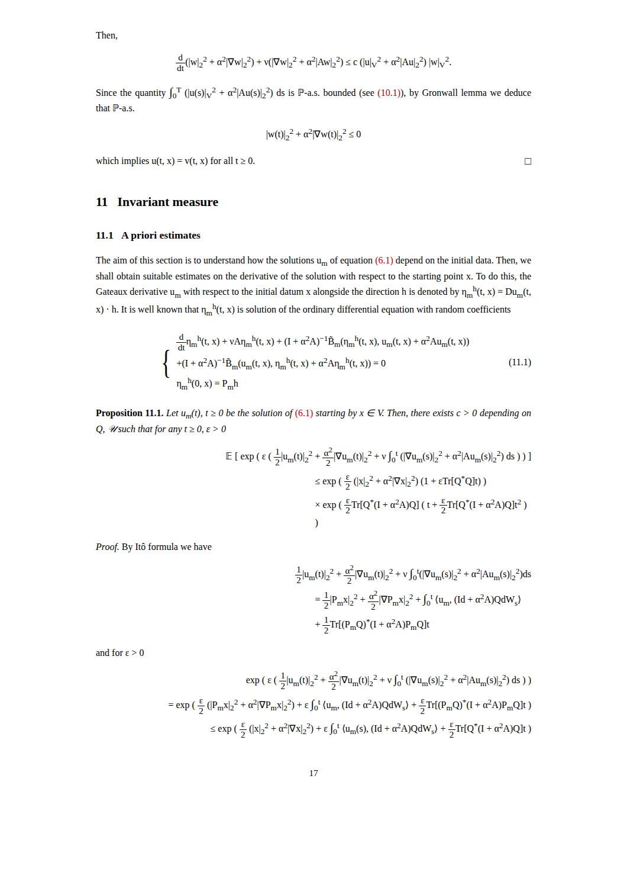Then,
ddt(|w|22 + α2|∇w|22) + ν(|∇w|22 + α2|Aw|22) ≤ c (|u|V2 + α2|Au|22) |w|V2.
Since the quantity ∫0T (|u(s)|V2 + α2|Au(s)|22) ds is ℙ-a.s. bounded (see (10.1)), by Gronwall lemma we deduce that ℙ-a.s.
|w(t)|22 + α2|∇w(t)|22 ≤ 0
which implies u(t, x) = v(t, x) for all t ≥ 0. □
11 Invariant measure
11.1 A priori estimates
The aim of this section is to understand how the solutions um of equation (6.1) depend on the initial data. Then, we shall obtain suitable estimates on the derivative of the solution with respect to the starting point x. To do this, the Gateaux derivative um with respect to the initial datum x alongside the direction h is denoted by ηmh(t, x) = Dum(t, x) · h. It is well known that ηmh(t, x) is solution of the ordinary differential equation with random coefficients
{
ddtηmh(t, x) + νAηmh(t, x) + (I + α2A)−1B̃m(ηmh(t, x), um(t, x) + α2Aum(t, x))
+(I + α2A)−1B̃m(um(t, x), ηmh(t, x) + α2Aηmh(t, x)) = 0
ηmh(0, x) = Pmh
(11.1)
Proposition 11.1. Let um(t), t ≥ 0 be the solution of (6.1) starting by x ∈ V. Then, there exists c > 0 depending on Q, 𝒰 such that for any t ≥ 0, ε > 0
𝔼 [ exp ( ε ( 12|um(t)|22 + α22|∇um(t)|22 + ν ∫0t (|∇um(s)|22 + α2|Aum(s)|22) ds ) ) ]
≤ exp ( ε 2 (|x|22 + α2|∇x|22) (1 + εTr[Q*Q]t) )
× exp ( ε 2 Tr[Q*(I + α2A)Q] ( t + ε 2 Tr[Q*(I + α2A)Q]t2 ) )
Proof. By Itô formula we have
12|um(t)|22 + α22|∇um(t)|22 + ν ∫0t(|∇um(s)|22 + α2|Aum(s)|22)ds
= 12|Pmx|22 + α22|∇Pmx|22 + ∫0t ⟨um, (Id + α2A)QdWs⟩
+ 12 Tr[(PmQ)*(I + α2A)PmQ]t
and for ε > 0
exp ( ε ( 12|um(t)|22 + α22|∇um(t)|22 + ν ∫0t (|∇um(s)|22 + α2|Aum(s)|22) ds ) )
= exp ( ε 2 (|Pmx|22 + α2|∇Pmx|22) + ε ∫0t ⟨um, (Id + α2A)QdWs⟩ + ε 2 Tr[(PmQ)*(I + α2A)PmQ]t )
≤ exp ( ε 2 (|x|22 + α2|∇x|22) + ε ∫0t ⟨um(s), (Id + α2A)QdWs⟩ + ε 2 Tr[Q*(I + α2A)Q]t )
17